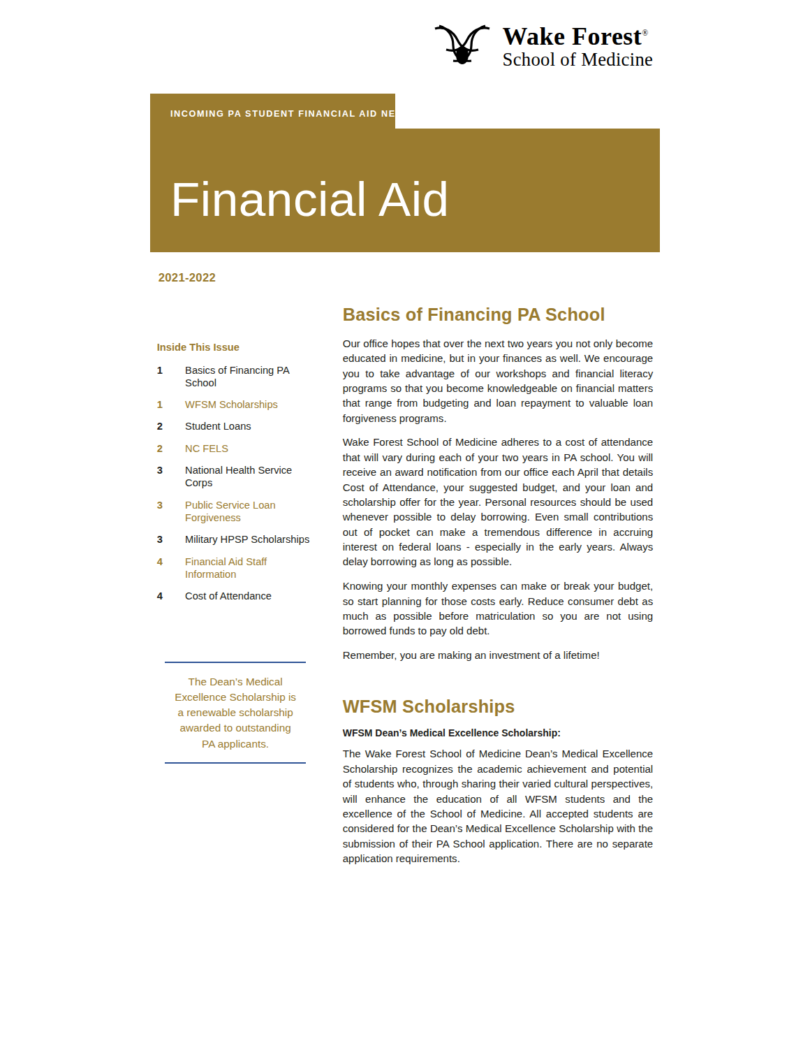Wake Forest mark
Wake Forest®
School of Medicine
Incoming PA Student Financial Aid Newsletter
Financial Aid
2021-2022
Inside This Issue
| 1 | Basics of Financing PA School |
| 1 | WFSM Scholarships |
| 2 | Student Loans |
| 2 | NC FELS |
| 3 | National Health Service Corps |
| 3 | Public Service Loan Forgiveness |
| 3 | Military HPSP Scholarships |
| 4 | Financial Aid Staff Information |
| 4 | Cost of Attendance |
The Dean’s Medical Excellence Scholarship is a renewable scholarship awarded to outstanding PA applicants.
Basics of Financing PA School
Our office hopes that over the next two years you not only become educated in medicine, but in your finances as well. We encourage you to take advantage of our workshops and financial literacy programs so that you become knowledgeable on financial matters that range from budgeting and loan repayment to valuable loan forgiveness programs.
Wake Forest School of Medicine adheres to a cost of attendance that will vary during each of your two years in PA school. You will receive an award notification from our office each April that details Cost of Attendance, your suggested budget, and your loan and scholarship offer for the year. Personal resources should be used whenever possible to delay borrowing. Even small contributions out of pocket can make a tremendous difference in accruing interest on federal loans - especially in the early years. Always delay borrowing as long as possible.
Knowing your monthly expenses can make or break your budget, so start planning for those costs early. Reduce consumer debt as much as possible before matriculation so you are not using borrowed funds to pay old debt.
Remember, you are making an investment of a lifetime!
WFSM Scholarships
WFSM Dean’s Medical Excellence Scholarship:
The Wake Forest School of Medicine Dean’s Medical Excellence Scholarship recognizes the academic achievement and potential of students who, through sharing their varied cultural perspectives, will enhance the education of all WFSM students and the excellence of the School of Medicine. All accepted students are considered for the Dean’s Medical Excellence Scholarship with the submission of their PA School application. There are no separate application requirements.